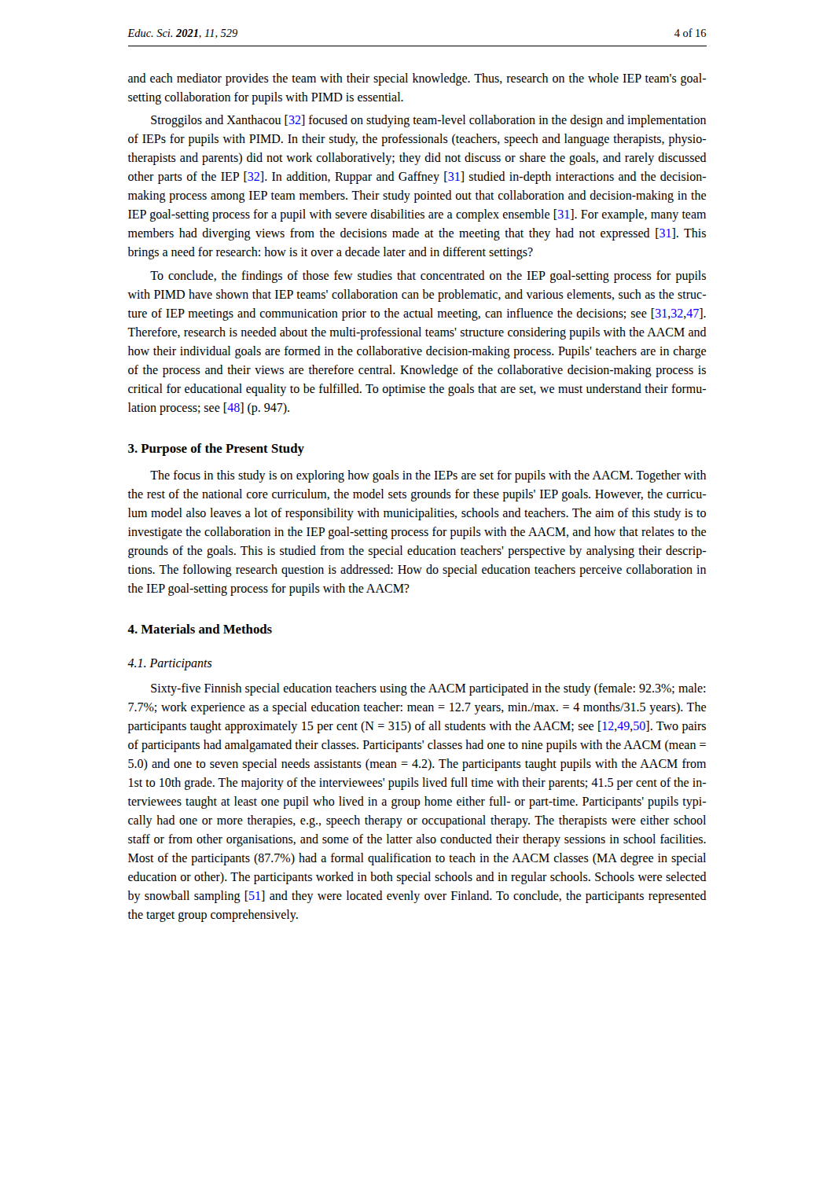Educ. Sci. 2021, 11, 529 4 of 16
and each mediator provides the team with their special knowledge. Thus, research on the whole IEP team's goal-setting collaboration for pupils with PIMD is essential.
Stroggilos and Xanthacou [32] focused on studying team-level collaboration in the design and implementation of IEPs for pupils with PIMD. In their study, the professionals (teachers, speech and language therapists, physiotherapists and parents) did not work collaboratively; they did not discuss or share the goals, and rarely discussed other parts of the IEP [32]. In addition, Ruppar and Gaffney [31] studied in-depth interactions and the decision-making process among IEP team members. Their study pointed out that collaboration and decision-making in the IEP goal-setting process for a pupil with severe disabilities are a complex ensemble [31]. For example, many team members had diverging views from the decisions made at the meeting that they had not expressed [31]. This brings a need for research: how is it over a decade later and in different settings?
To conclude, the findings of those few studies that concentrated on the IEP goal-setting process for pupils with PIMD have shown that IEP teams' collaboration can be problematic, and various elements, such as the structure of IEP meetings and communication prior to the actual meeting, can influence the decisions; see [31,32,47]. Therefore, research is needed about the multi-professional teams' structure considering pupils with the AACM and how their individual goals are formed in the collaborative decision-making process. Pupils' teachers are in charge of the process and their views are therefore central. Knowledge of the collaborative decision-making process is critical for educational equality to be fulfilled. To optimise the goals that are set, we must understand their formulation process; see [48] (p. 947).
3. Purpose of the Present Study
The focus in this study is on exploring how goals in the IEPs are set for pupils with the AACM. Together with the rest of the national core curriculum, the model sets grounds for these pupils' IEP goals. However, the curriculum model also leaves a lot of responsibility with municipalities, schools and teachers. The aim of this study is to investigate the collaboration in the IEP goal-setting process for pupils with the AACM, and how that relates to the grounds of the goals. This is studied from the special education teachers' perspective by analysing their descriptions. The following research question is addressed: How do special education teachers perceive collaboration in the IEP goal-setting process for pupils with the AACM?
4. Materials and Methods
4.1. Participants
Sixty-five Finnish special education teachers using the AACM participated in the study (female: 92.3%; male: 7.7%; work experience as a special education teacher: mean = 12.7 years, min./max. = 4 months/31.5 years). The participants taught approximately 15 per cent (N = 315) of all students with the AACM; see [12,49,50]. Two pairs of participants had amalgamated their classes. Participants' classes had one to nine pupils with the AACM (mean = 5.0) and one to seven special needs assistants (mean = 4.2). The participants taught pupils with the AACM from 1st to 10th grade. The majority of the interviewees' pupils lived full time with their parents; 41.5 per cent of the interviewees taught at least one pupil who lived in a group home either full- or part-time. Participants' pupils typically had one or more therapies, e.g., speech therapy or occupational therapy. The therapists were either school staff or from other organisations, and some of the latter also conducted their therapy sessions in school facilities. Most of the participants (87.7%) had a formal qualification to teach in the AACM classes (MA degree in special education or other). The participants worked in both special schools and in regular schools. Schools were selected by snowball sampling [51] and they were located evenly over Finland. To conclude, the participants represented the target group comprehensively.